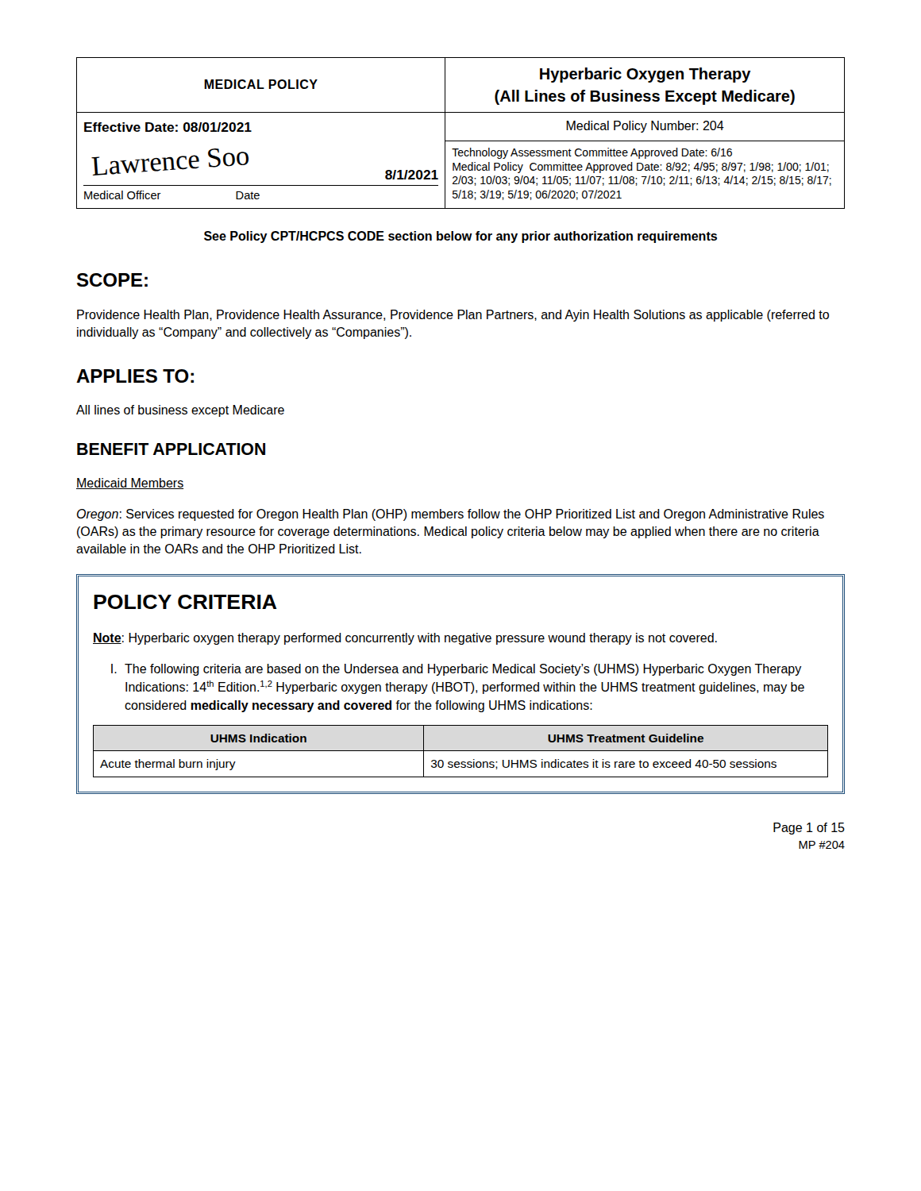| MEDICAL POLICY | Hyperbaric Oxygen Therapy (All Lines of Business Except Medicare) |
| Effective Date: 08/01/2021 Lawrence Soo 8/1/2021 Medical Officer Date | Medical Policy Number: 204 |
| Technology Assessment Committee Approved Date: 6/16 Medical Policy Committee Approved Date: 8/92; 4/95; 8/97; 1/98; 1/00; 1/01; 2/03; 10/03; 9/04; 11/05; 11/07; 11/08; 7/10; 2/11; 6/13; 4/14; 2/15; 8/15; 8/17; 5/18; 3/19; 5/19; 06/2020; 07/2021 |
See Policy CPT/HCPCS CODE section below for any prior authorization requirements
SCOPE:
Providence Health Plan, Providence Health Assurance, Providence Plan Partners, and Ayin Health Solutions as applicable (referred to individually as “Company” and collectively as “Companies”).
APPLIES TO:
All lines of business except Medicare
BENEFIT APPLICATION
Medicaid Members
Oregon: Services requested for Oregon Health Plan (OHP) members follow the OHP Prioritized List and Oregon Administrative Rules (OARs) as the primary resource for coverage determinations. Medical policy criteria below may be applied when there are no criteria available in the OARs and the OHP Prioritized List.
POLICY CRITERIA
Note: Hyperbaric oxygen therapy performed concurrently with negative pressure wound therapy is not covered.
The following criteria are based on the Undersea and Hyperbaric Medical Society’s (UHMS) Hyperbaric Oxygen Therapy Indications: 14th Edition.1,2 Hyperbaric oxygen therapy (HBOT), performed within the UHMS treatment guidelines, may be considered medically necessary and covered for the following UHMS indications:
| UHMS Indication | UHMS Treatment Guideline |
| --- | --- |
| Acute thermal burn injury | 30 sessions; UHMS indicates it is rare to exceed 40-50 sessions |
Page 1 of 15
MP #204